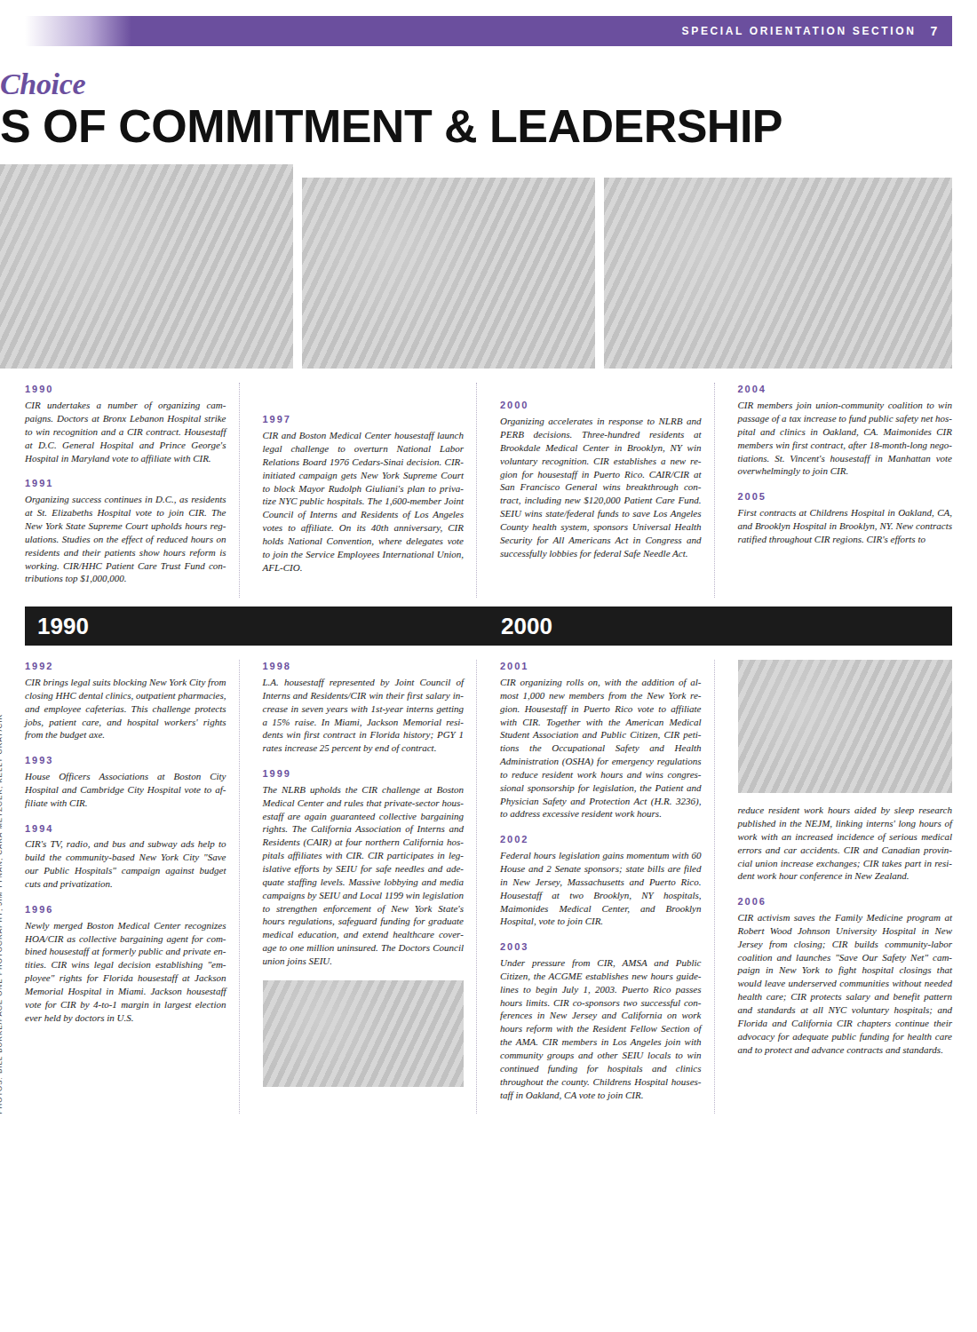Special Orientation Section 7
Choice
S OF COMMITMENT & LEADERSHIP
1990
CIR undertakes a number of organizing campaigns. Doctors at Bronx Lebanon Hospital strike to win recognition and a CIR contract. Housestaff at D.C. General Hospital and Prince George's Hospital in Maryland vote to affiliate with CIR.
1991
Organizing success continues in D.C., as residents at St. Elizabeths Hospital vote to join CIR. The New York State Supreme Court upholds hours regulations. Studies on the effect of reduced hours on residents and their patients show hours reform is working. CIR/HHC Patient Care Trust Fund contributions top $1,000,000.
1997
CIR and Boston Medical Center housestaff launch legal challenge to overturn National Labor Relations Board 1976 Cedars-Sinai decision. CIR-initiated campaign gets New York Supreme Court to block Mayor Rudolph Giuliani's plan to privatize NYC public hospitals. The 1,600-member Joint Council of Interns and Residents of Los Angeles votes to affiliate. On its 40th anniversary, CIR holds National Convention, where delegates vote to join the Service Employees International Union, AFL-CIO.
2000
Organizing accelerates in response to NLRB and PERB decisions. Three-hundred residents at Brookdale Medical Center in Brooklyn, NY win voluntary recognition. CIR establishes a new region for housestaff in Puerto Rico. CAIR/CIR at San Francisco General wins breakthrough contract, including new $120,000 Patient Care Fund. SEIU wins state/federal funds to save Los Angeles County health system, sponsors Universal Health Security for All Americans Act in Congress and successfully lobbies for federal Safe Needle Act.
2004
CIR members join union-community coalition to win passage of a tax increase to fund public safety net hospital and clinics in Oakland, CA. Maimonides CIR members win first contract, after 18-month-long negotiations. St. Vincent's housestaff in Manhattan vote overwhelmingly to join CIR.
2005
First contracts at Childrens Hospital in Oakland, CA, and Brooklyn Hospital in Brooklyn, NY. New contracts ratified throughout CIR regions. CIR's efforts to
1990 2000
1992
CIR brings legal suits blocking New York City from closing HHC dental clinics, outpatient pharmacies, and employee cafeterias. This challenge protects jobs, patient care, and hospital workers' rights from the budget axe.
1993
House Officers Associations at Boston City Hospital and Cambridge City Hospital vote to affiliate with CIR.
1994
CIR's TV, radio, and bus and subway ads help to build the community-based New York City "Save our Public Hospitals" campaign against budget cuts and privatization.
1996
Newly merged Boston Medical Center recognizes HOA/CIR as collective bargaining agent for combined housestaff at formerly public and private entities. CIR wins legal decision establishing "employee" rights for Florida housestaff at Jackson Memorial Hospital in Miami. Jackson housestaff vote for CIR by 4-to-1 margin in largest election ever held by doctors in U.S.
1998
L.A. housestaff represented by Joint Council of Interns and Residents/CIR win their first salary increase in seven years with 1st-year interns getting a 15% raise. In Miami, Jackson Memorial residents win first contract in Florida history; PGY 1 rates increase 25 percent by end of contract.
1999
The NLRB upholds the CIR challenge at Boston Medical Center and rules that private-sector housestaff are again guaranteed collective bargaining rights. The California Association of Interns and Residents (CAIR) at four northern California hospitals affiliates with CIR. CIR participates in legislative efforts by SEIU for safe needles and adequate staffing levels. Massive lobbying and media campaigns by SEIU and Local 1199 win legislation to strengthen enforcement of New York State's hours regulations, safeguard funding for graduate medical education, and extend healthcare coverage to one million uninsured. The Doctors Council union joins SEIU.
2001
CIR organizing rolls on, with the addition of almost 1,000 new members from the New York region. Housestaff in Puerto Rico vote to affiliate with CIR. Together with the American Medical Student Association and Public Citizen, CIR petitions the Occupational Safety and Health Administration (OSHA) for emergency regulations to reduce resident work hours and wins congressional sponsorship for legislation, the Patient and Physician Safety and Protection Act (H.R. 3236), to address excessive resident work hours.
2002
Federal hours legislation gains momentum with 60 House and 2 Senate sponsors; state bills are filed in New Jersey, Massachusetts and Puerto Rico. Housestaff at two Brooklyn, NY hospitals, Maimonides Medical Center, and Brooklyn Hospital, vote to join CIR.
2003
Under pressure from CIR, AMSA and Public Citizen, the ACGME establishes new hours guidelines to begin July 1, 2003. Puerto Rico passes hours limits. CIR co-sponsors two successful conferences in New Jersey and California on work hours reform with the Resident Fellow Section of the AMA. CIR members in Los Angeles join with community groups and other SEIU locals to win continued funding for hospitals and clinics throughout the county. Childrens Hospital housestaff in Oakland, CA vote to join CIR.
reduce resident work hours aided by sleep research published in the NEJM, linking interns' long hours of work with an increased incidence of serious medical errors and car accidents. CIR and Canadian provincial union increase exchanges; CIR takes part in resident work hour conference in New Zealand.
2006
CIR activism saves the Family Medicine program at Robert Wood Johnson University Hospital in New Jersey from closing; CIR builds community-labor coalition and launches "Save Our Safety Net" campaign in New York to fight hospital closings that would leave underserved communities without needed health care; CIR protects salary and benefit pattern and standards at all NYC voluntary hospitals; and Florida and California CIR chapters continue their advocacy for adequate public funding for health care and to protect and advance contracts and standards.
PHOTOS: BILL BURKE/PAGE ONE PHOTOGRAPHY; JIM TYNAN, CARA METZGER; KELLY GRAY/CIR